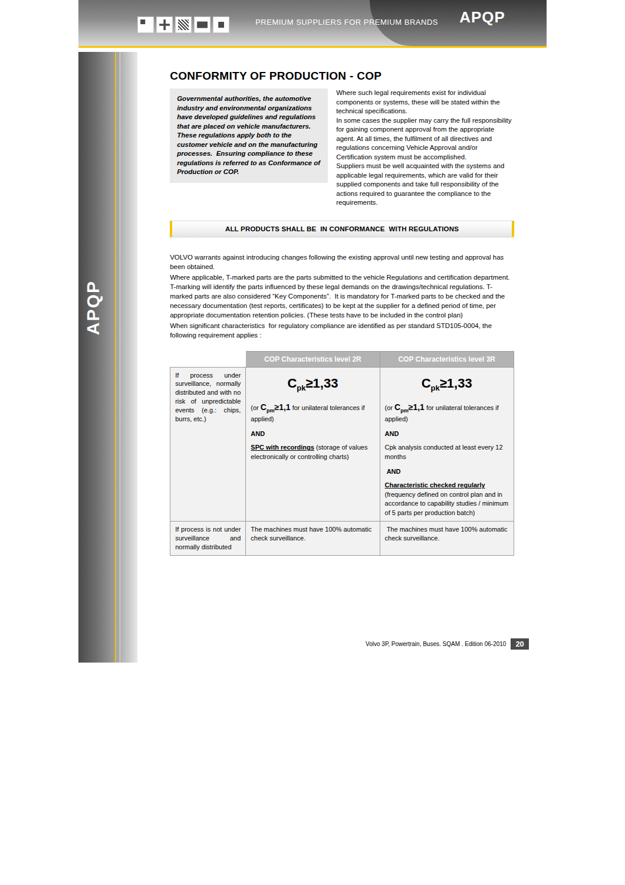APQP
PREMIUM SUPPLIERS FOR PREMIUM BRANDS
APQP
CONFORMITY OF PRODUCTION - COP
Governmental authorities, the automotive industry and environmental organizations have developed guidelines and regulations that are placed on vehicle manufacturers. These regulations apply both to the customer vehicle and on the manufacturing processes. Ensuring compliance to these regulations is referred to as Conformance of Production or COP.
Where such legal requirements exist for individual components or systems, these will be stated within the technical specifications.
In some cases the supplier may carry the full responsibility for gaining component approval from the appropriate agent. At all times, the fulfilment of all directives and regulations concerning Vehicle Approval and/or Certification system must be accomplished.
Suppliers must be well acquainted with the systems and applicable legal requirements, which are valid for their supplied components and take full responsibility of the actions required to guarantee the compliance to the requirements.
ALL PRODUCTS SHALL BE IN CONFORMANCE WITH REGULATIONS
VOLVO warrants against introducing changes following the existing approval until new testing and approval has been obtained.
Where applicable, T-marked parts are the parts submitted to the vehicle Regulations and certification department. T-marking will identify the parts influenced by these legal demands on the drawings/technical regulations. T-marked parts are also considered “Key Components”. It is mandatory for T-marked parts to be checked and the necessary documentation (test reports, certificates) to be kept at the supplier for a defined period of time, per appropriate documentation retention policies. (These tests have to be included in the control plan)
When significant characteristics for regulatory compliance are identified as per standard STD105-0004, the following requirement applies :
| | COP Characteristics level 2R | COP Characteristics level 3R |
| --- | --- | --- |
| If process under surveillance, normally distributed and with no risk of unpredictable events (e.g.: chips, burrs, etc.) | C pk ≥1,33 (or C pm ≥1,1 for unilateral tolerances if applied) AND SPC with recordings (storage of values electronically or controlling charts) | C pk ≥1,33 (or C pm ≥1,1 for unilateral tolerances if applied) AND Cpk analysis conducted at least every 12 months AND Characteristic checked regularly (frequency defined on control plan and in accordance to capability studies / minimum of 5 parts per production batch) |
| If process is not under surveillance and normally distributed | The machines must have 100% automatic check surveillance. | The machines must have 100% automatic check surveillance. |
Volvo 3P, Powertrain, Buses. SQAM . Edition 06-2010 20